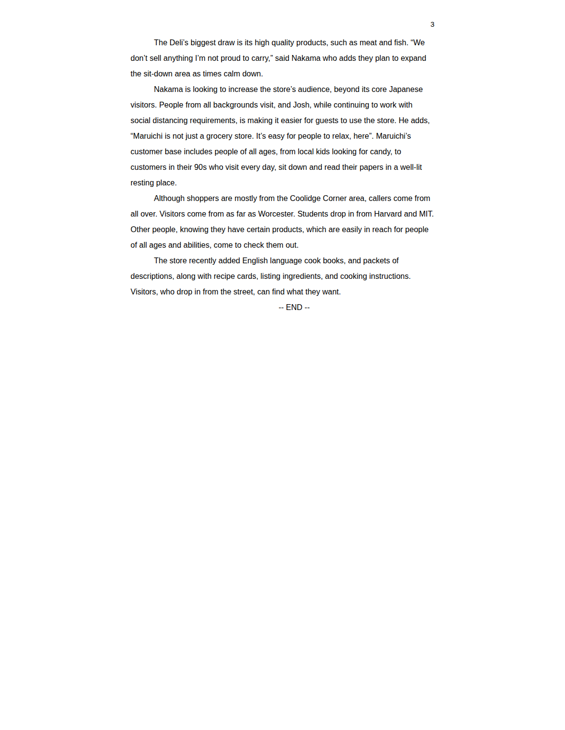3
The Deli’s biggest draw is its high quality products, such as meat and fish. “We don’t sell anything I’m not proud to carry,” said Nakama who adds they plan to expand the sit-down area as times calm down.
Nakama is looking to increase the store’s audience, beyond its core Japanese visitors. People from all backgrounds visit, and Josh, while continuing to work with social distancing requirements, is making it easier for guests to use the store. He adds, “Maruichi is not just a grocery store. It’s easy for people to relax, here”. Maruichi’s customer base includes people of all ages, from local kids looking for candy, to customers in their 90s who visit every day, sit down and read their papers in a well-lit resting place.
Although shoppers are mostly from the Coolidge Corner area, callers come from all over. Visitors come from as far as Worcester. Students drop in from Harvard and MIT. Other people, knowing they have certain products, which are easily in reach for people of all ages and abilities, come to check them out.
The store recently added English language cook books, and packets of descriptions, along with recipe cards, listing ingredients, and cooking instructions. Visitors, who drop in from the street, can find what they want.
-- END --